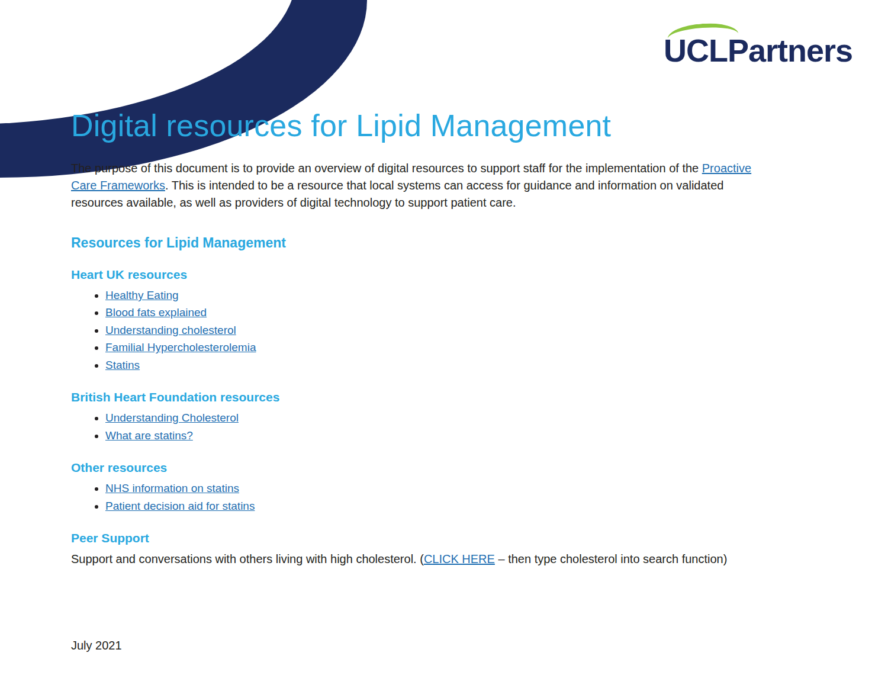UCL Partners
Digital resources for Lipid Management
The purpose of this document is to provide an overview of digital resources to support staff for the implementation of the Proactive Care Frameworks. This is intended to be a resource that local systems can access for guidance and information on validated resources available, as well as providers of digital technology to support patient care.
Resources for Lipid Management
Heart UK resources
Healthy Eating
Blood fats explained
Understanding cholesterol
Familial Hypercholesterolemia
Statins
British Heart Foundation resources
Understanding Cholesterol
What are statins?
Other resources
NHS information on statins
Patient decision aid for statins
Peer Support
Support and conversations with others living with high cholesterol. (CLICK HERE – then type cholesterol into search function)
July 2021